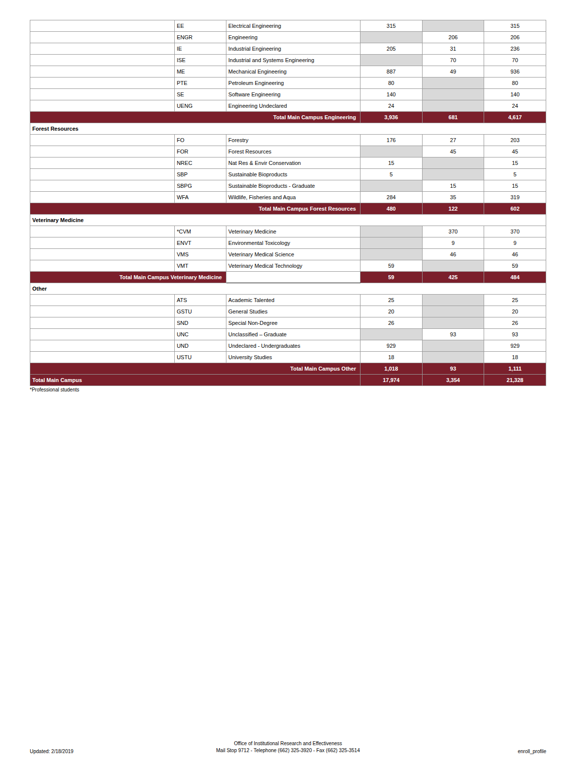| | EE | Electrical Engineering | 315 | | 315 |
| | ENGR | Engineering | | 206 | 206 |
| | IE | Industrial Engineering | 205 | 31 | 236 |
| | ISE | Industrial and Systems Engineering | | 70 | 70 |
| | ME | Mechanical Engineering | 887 | 49 | 936 |
| | PTE | Petroleum Engineering | 80 | | 80 |
| | SE | Software Engineering | 140 | | 140 |
| | UENG | Engineering Undeclared | 24 | | 24 |
| Total Main Campus Engineering | 3,936 | 681 | 4,617 |
| Forest Resources | | | |
| | FO | Forestry | 176 | 27 | 203 |
| | FOR | Forest Resources | | 45 | 45 |
| | NREC | Nat Res & Envir Conservation | 15 | | 15 |
| | SBP | Sustainable Bioproducts | 5 | | 5 |
| | SBPG | Sustainable Bioproducts - Graduate | | 15 | 15 |
| | WFA | Wildlife, Fisheries and Aqua | 284 | 35 | 319 |
| Total Main Campus Forest Resources | 480 | 122 | 602 |
| Veterinary Medicine | | | |
| | *CVM | Veterinary Medicine | | 370 | 370 |
| | ENVT | Environmental Toxicology | | 9 | 9 |
| | VMS | Veterinary Medical Science | | 46 | 46 |
| | VMT | Veterinary Medical Technology | 59 | | 59 |
| Total Main Campus Veterinary Medicine | | 59 | 425 | 484 |
| Other | | | |
| | ATS | Academic Talented | 25 | | 25 |
| | GSTU | General Studies | 20 | | 20 |
| | SND | Special Non-Degree | 26 | | 26 |
| | UNC | Unclassified – Graduate | | 93 | 93 |
| | UND | Undeclared - Undergraduates | 929 | | 929 |
| | USTU | University Studies | 18 | | 18 |
| Total Main Campus Other | 1,018 | 93 | 1,111 |
| Total Main Campus | 17,974 | 3,354 | 21,328 |
*Professional students
Updated: 2/18/2019
Office of Institutional Research and Effectiveness
Mail Stop 9712 - Telephone (662) 325-3920 - Fax (662) 325-3514
enroll_profile